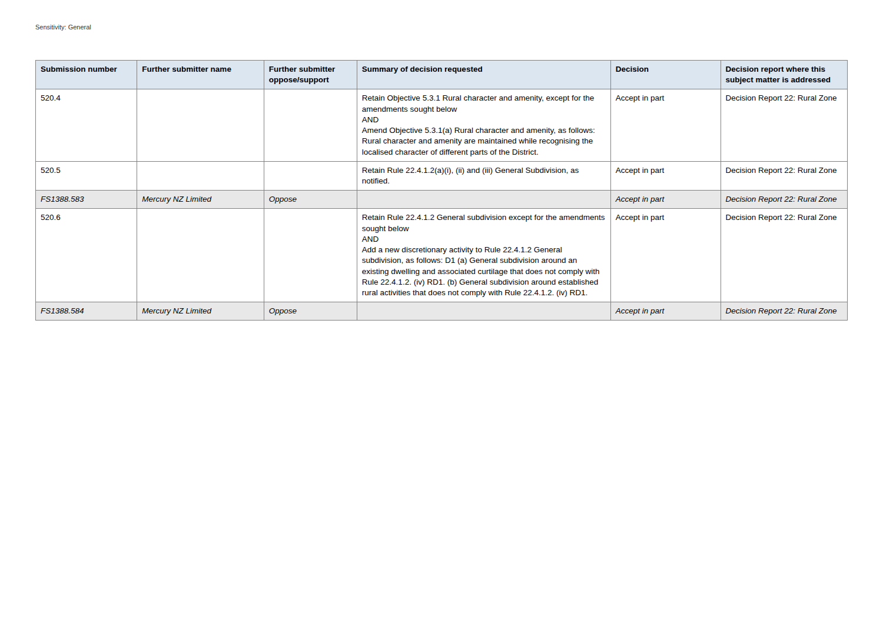Sensitivity: General
| Submission number | Further submitter name | Further submitter oppose/support | Summary of decision requested | Decision | Decision report where this subject matter is addressed |
| --- | --- | --- | --- | --- | --- |
| 520.4 | | | Retain Objective 5.3.1 Rural character and amenity, except for the amendments sought below AND Amend Objective 5.3.1(a) Rural character and amenity, as follows: Rural character and amenity are maintained while recognising the localised character of different parts of the District. | Accept in part | Decision Report 22: Rural Zone |
| 520.5 | | | Retain Rule 22.4.1.2(a)(i), (ii) and (iii) General Subdivision, as notified. | Accept in part | Decision Report 22: Rural Zone |
| FS1388.583 | Mercury NZ Limited | Oppose | | Accept in part | Decision Report 22: Rural Zone |
| 520.6 | | | Retain Rule 22.4.1.2 General subdivision except for the amendments sought below AND Add a new discretionary activity to Rule 22.4.1.2 General subdivision, as follows: D1 (a) General subdivision around an existing dwelling and associated curtilage that does not comply with Rule 22.4.1.2. (iv) RD1. (b) General subdivision around established rural activities that does not comply with Rule 22.4.1.2. (iv) RD1. | Accept in part | Decision Report 22: Rural Zone |
| FS1388.584 | Mercury NZ Limited | Oppose | | Accept in part | Decision Report 22: Rural Zone |